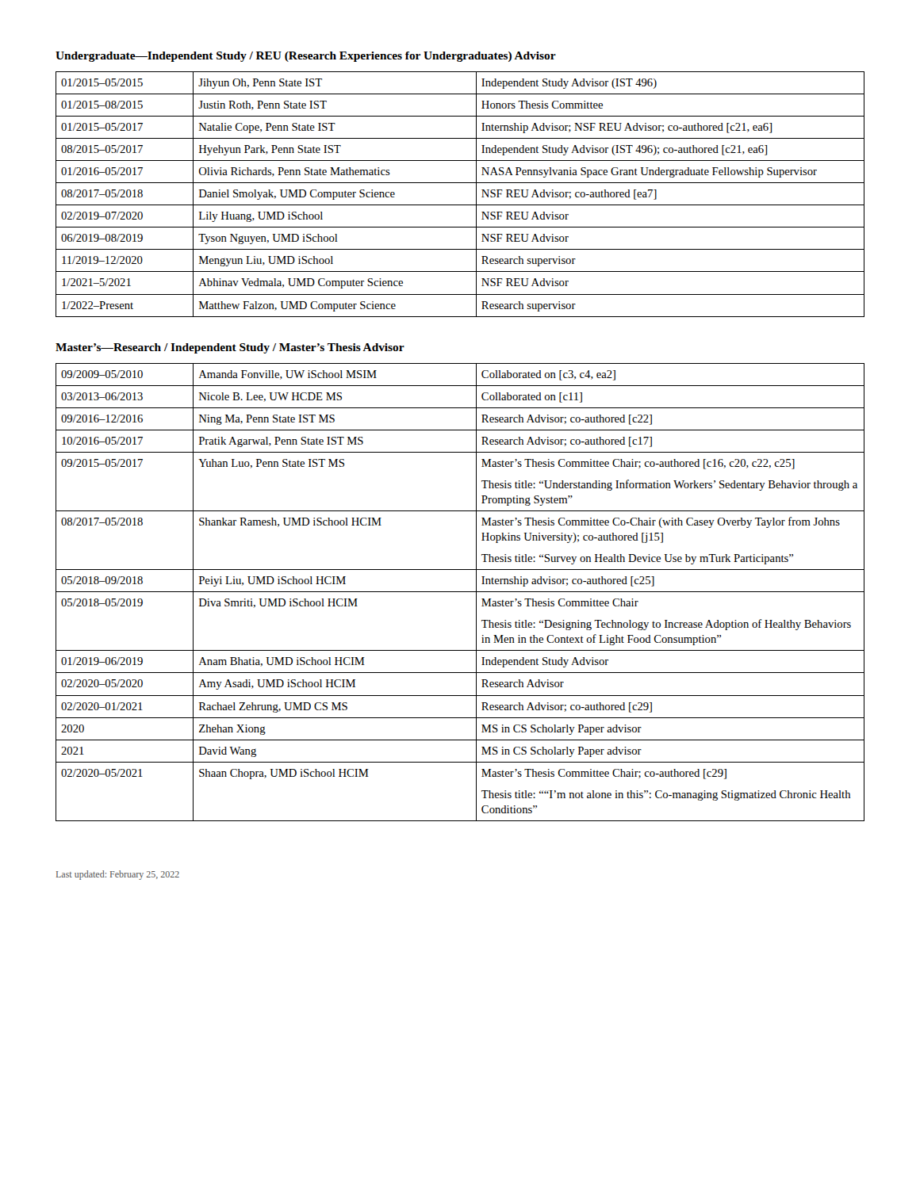Undergraduate—Independent Study / REU (Research Experiences for Undergraduates) Advisor
| 01/2015–05/2015 | Jihyun Oh, Penn State IST | Independent Study Advisor (IST 496) |
| 01/2015–08/2015 | Justin Roth, Penn State IST | Honors Thesis Committee |
| 01/2015–05/2017 | Natalie Cope, Penn State IST | Internship Advisor; NSF REU Advisor; co-authored [c21, ea6] |
| 08/2015–05/2017 | Hyehyun Park, Penn State IST | Independent Study Advisor (IST 496); co-authored [c21, ea6] |
| 01/2016–05/2017 | Olivia Richards, Penn State Mathematics | NASA Pennsylvania Space Grant Undergraduate Fellowship Supervisor |
| 08/2017–05/2018 | Daniel Smolyak, UMD Computer Science | NSF REU Advisor; co-authored [ea7] |
| 02/2019–07/2020 | Lily Huang, UMD iSchool | NSF REU Advisor |
| 06/2019–08/2019 | Tyson Nguyen, UMD iSchool | NSF REU Advisor |
| 11/2019–12/2020 | Mengyun Liu, UMD iSchool | Research supervisor |
| 1/2021–5/2021 | Abhinav Vedmala, UMD Computer Science | NSF REU Advisor |
| 1/2022–Present | Matthew Falzon, UMD Computer Science | Research supervisor |
Master’s—Research / Independent Study / Master’s Thesis Advisor
| 09/2009–05/2010 | Amanda Fonville, UW iSchool MSIM | Collaborated on [c3, c4, ea2] |
| 03/2013–06/2013 | Nicole B. Lee, UW HCDE MS | Collaborated on [c11] |
| 09/2016–12/2016 | Ning Ma, Penn State IST MS | Research Advisor; co-authored [c22] |
| 10/2016–05/2017 | Pratik Agarwal, Penn State IST MS | Research Advisor; co-authored [c17] |
| 09/2015–05/2017 | Yuhan Luo, Penn State IST MS | Master’s Thesis Committee Chair; co-authored [c16, c20, c22, c25] Thesis title: “Understanding Information Workers’ Sedentary Behavior through a Prompting System” |
| 08/2017–05/2018 | Shankar Ramesh, UMD iSchool HCIM | Master’s Thesis Committee Co-Chair (with Casey Overby Taylor from Johns Hopkins University); co-authored [j15] Thesis title: “Survey on Health Device Use by mTurk Participants” |
| 05/2018–09/2018 | Peiyi Liu, UMD iSchool HCIM | Internship advisor; co-authored [c25] |
| 05/2018–05/2019 | Diva Smriti, UMD iSchool HCIM | Master’s Thesis Committee Chair Thesis title: “Designing Technology to Increase Adoption of Healthy Behaviors in Men in the Context of Light Food Consumption” |
| 01/2019–06/2019 | Anam Bhatia, UMD iSchool HCIM | Independent Study Advisor |
| 02/2020–05/2020 | Amy Asadi, UMD iSchool HCIM | Research Advisor |
| 02/2020–01/2021 | Rachael Zehrung, UMD CS MS | Research Advisor; co-authored [c29] |
| 2020 | Zhehan Xiong | MS in CS Scholarly Paper advisor |
| 2021 | David Wang | MS in CS Scholarly Paper advisor |
| 02/2020–05/2021 | Shaan Chopra, UMD iSchool HCIM | Master’s Thesis Committee Chair; co-authored [c29] Thesis title: ““I’m not alone in this”: Co-managing Stigmatized Chronic Health Conditions” |
Last updated: February 25, 2022